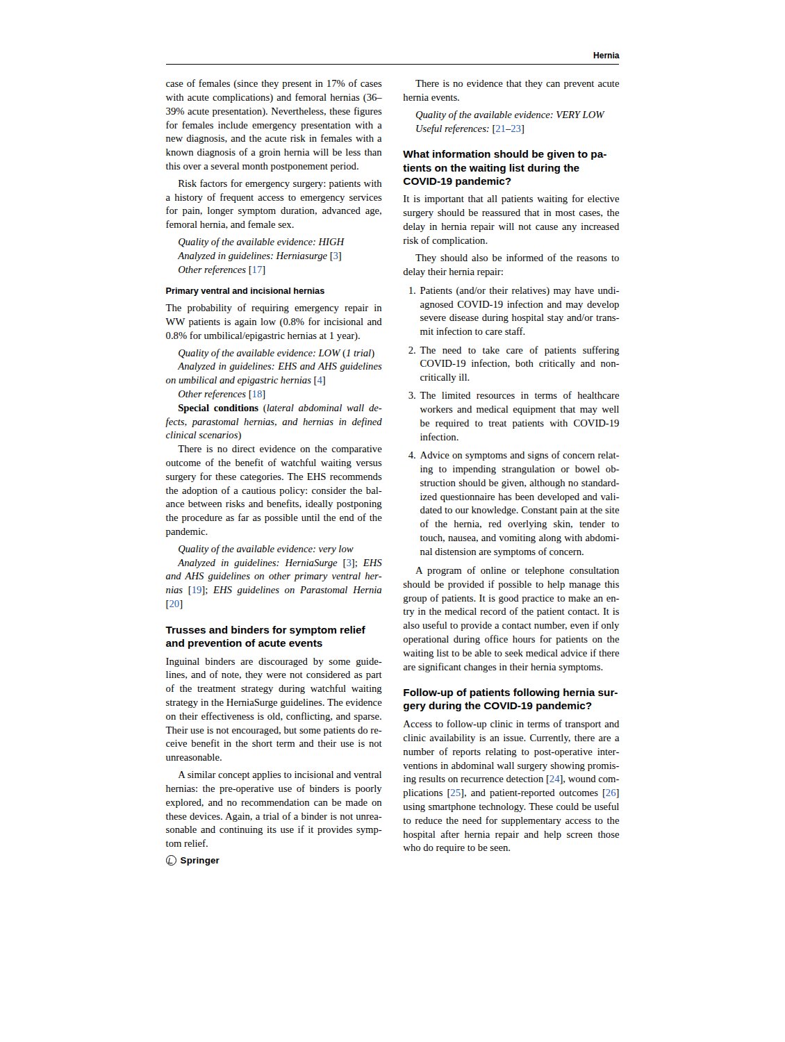Hernia
case of females (since they present in 17% of cases with acute complications) and femoral hernias (36–39% acute presentation). Nevertheless, these figures for females include emergency presentation with a new diagnosis, and the acute risk in females with a known diagnosis of a groin hernia will be less than this over a several month postponement period.
Risk factors for emergency surgery: patients with a history of frequent access to emergency services for pain, longer symptom duration, advanced age, femoral hernia, and female sex.
Quality of the available evidence: HIGH
Analyzed in guidelines: Herniasurge [3]
Other references [17]
Primary ventral and incisional hernias
The probability of requiring emergency repair in WW patients is again low (0.8% for incisional and 0.8% for umbilical/epigastric hernias at 1 year).
Quality of the available evidence: LOW (1 trial)
Analyzed in guidelines: EHS and AHS guidelines on umbilical and epigastric hernias [4]
Other references [18]
Special conditions (lateral abdominal wall defects, parastomal hernias, and hernias in defined clinical scenarios)
There is no direct evidence on the comparative outcome of the benefit of watchful waiting versus surgery for these categories. The EHS recommends the adoption of a cautious policy: consider the balance between risks and benefits, ideally postponing the procedure as far as possible until the end of the pandemic.
Quality of the available evidence: very low
Analyzed in guidelines: HerniaSurge [3]; EHS and AHS guidelines on other primary ventral hernias [19]; EHS guidelines on Parastomal Hernia [20]
Trusses and binders for symptom relief and prevention of acute events
Inguinal binders are discouraged by some guidelines, and of note, they were not considered as part of the treatment strategy during watchful waiting strategy in the HerniaSurge guidelines. The evidence on their effectiveness is old, conflicting, and sparse. Their use is not encouraged, but some patients do receive benefit in the short term and their use is not unreasonable.
A similar concept applies to incisional and ventral hernias: the pre-operative use of binders is poorly explored, and no recommendation can be made on these devices. Again, a trial of a binder is not unreasonable and continuing its use if it provides symptom relief.
There is no evidence that they can prevent acute hernia events.
Quality of the available evidence: VERY LOW
Useful references: [21–23]
What information should be given to patients on the waiting list during the COVID-19 pandemic?
It is important that all patients waiting for elective surgery should be reassured that in most cases, the delay in hernia repair will not cause any increased risk of complication.
They should also be informed of the reasons to delay their hernia repair:
Patients (and/or their relatives) may have undiagnosed COVID-19 infection and may develop severe disease during hospital stay and/or transmit infection to care staff.
The need to take care of patients suffering COVID-19 infection, both critically and non-critically ill.
The limited resources in terms of healthcare workers and medical equipment that may well be required to treat patients with COVID-19 infection.
Advice on symptoms and signs of concern relating to impending strangulation or bowel obstruction should be given, although no standardized questionnaire has been developed and validated to our knowledge. Constant pain at the site of the hernia, red overlying skin, tender to touch, nausea, and vomiting along with abdominal distension are symptoms of concern.
A program of online or telephone consultation should be provided if possible to help manage this group of patients. It is good practice to make an entry in the medical record of the patient contact. It is also useful to provide a contact number, even if only operational during office hours for patients on the waiting list to be able to seek medical advice if there are significant changes in their hernia symptoms.
Follow-up of patients following hernia surgery during the COVID-19 pandemic?
Access to follow-up clinic in terms of transport and clinic availability is an issue. Currently, there are a number of reports relating to post-operative interventions in abdominal wall surgery showing promising results on recurrence detection [24], wound complications [25], and patient-reported outcomes [26] using smartphone technology. These could be useful to reduce the need for supplementary access to the hospital after hernia repair and help screen those who do require to be seen.
Springer